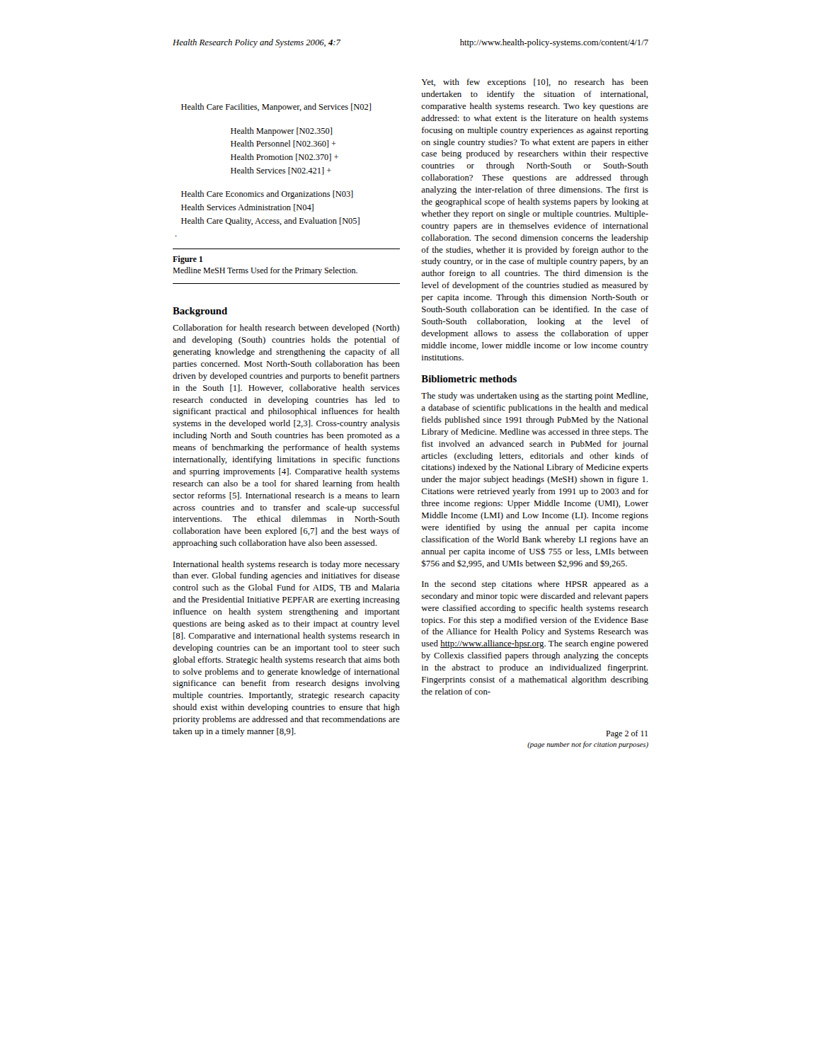Health Research Policy and Systems 2006, 4:7
http://www.health-policy-systems.com/content/4/1/7
Health Care Facilities, Manpower, and Services [N02]
Health Manpower [N02.350]
Health Personnel [N02.360] +
Health Promotion [N02.370] +
Health Services [N02.421] +
Health Care Economics and Organizations [N03]
Health Services Administration [N04]
Health Care Quality, Access, and Evaluation [N05]
.
Figure 1
Medline MeSH Terms Used for the Primary Selection.
Background
Collaboration for health research between developed (North) and developing (South) countries holds the potential of generating knowledge and strengthening the capacity of all parties concerned. Most North-South collaboration has been driven by developed countries and purports to benefit partners in the South [1]. However, collaborative health services research conducted in developing countries has led to significant practical and philosophical influences for health systems in the developed world [2,3]. Cross-country analysis including North and South countries has been promoted as a means of benchmarking the performance of health systems internationally, identifying limitations in specific functions and spurring improvements [4]. Comparative health systems research can also be a tool for shared learning from health sector reforms [5]. International research is a means to learn across countries and to transfer and scale-up successful interventions. The ethical dilemmas in North-South collaboration have been explored [6,7] and the best ways of approaching such collaboration have also been assessed.
International health systems research is today more necessary than ever. Global funding agencies and initiatives for disease control such as the Global Fund for AIDS, TB and Malaria and the Presidential Initiative PEPFAR are exerting increasing influence on health system strengthening and important questions are being asked as to their impact at country level [8]. Comparative and international health systems research in developing countries can be an important tool to steer such global efforts. Strategic health systems research that aims both to solve problems and to generate knowledge of international significance can benefit from research designs involving multiple countries. Importantly, strategic research capacity should exist within developing countries to ensure that high priority problems are addressed and that recommendations are taken up in a timely manner [8,9].
Yet, with few exceptions [10], no research has been undertaken to identify the situation of international, comparative health systems research. Two key questions are addressed: to what extent is the literature on health systems focusing on multiple country experiences as against reporting on single country studies? To what extent are papers in either case being produced by researchers within their respective countries or through North-South or South-South collaboration? These questions are addressed through analyzing the inter-relation of three dimensions. The first is the geographical scope of health systems papers by looking at whether they report on single or multiple countries. Multiple-country papers are in themselves evidence of international collaboration. The second dimension concerns the leadership of the studies, whether it is provided by foreign author to the study country, or in the case of multiple country papers, by an author foreign to all countries. The third dimension is the level of development of the countries studied as measured by per capita income. Through this dimension North-South or South-South collaboration can be identified. In the case of South-South collaboration, looking at the level of development allows to assess the collaboration of upper middle income, lower middle income or low income country institutions.
Bibliometric methods
The study was undertaken using as the starting point Medline, a database of scientific publications in the health and medical fields published since 1991 through PubMed by the National Library of Medicine. Medline was accessed in three steps. The fist involved an advanced search in PubMed for journal articles (excluding letters, editorials and other kinds of citations) indexed by the National Library of Medicine experts under the major subject headings (MeSH) shown in figure 1. Citations were retrieved yearly from 1991 up to 2003 and for three income regions: Upper Middle Income (UMI), Lower Middle Income (LMI) and Low Income (LI). Income regions were identified by using the annual per capita income classification of the World Bank whereby LI regions have an annual per capita income of US$ 755 or less, LMIs between $756 and $2,995, and UMIs between $2,996 and $9,265.
In the second step citations where HPSR appeared as a secondary and minor topic were discarded and relevant papers were classified according to specific health systems research topics. For this step a modified version of the Evidence Base of the Alliance for Health Policy and Systems Research was used http://www.alliance-hpsr.org. The search engine powered by Collexis classified papers through analyzing the concepts in the abstract to produce an individualized fingerprint. Fingerprints consist of a mathematical algorithm describing the relation of con-
Page 2 of 11
(page number not for citation purposes)